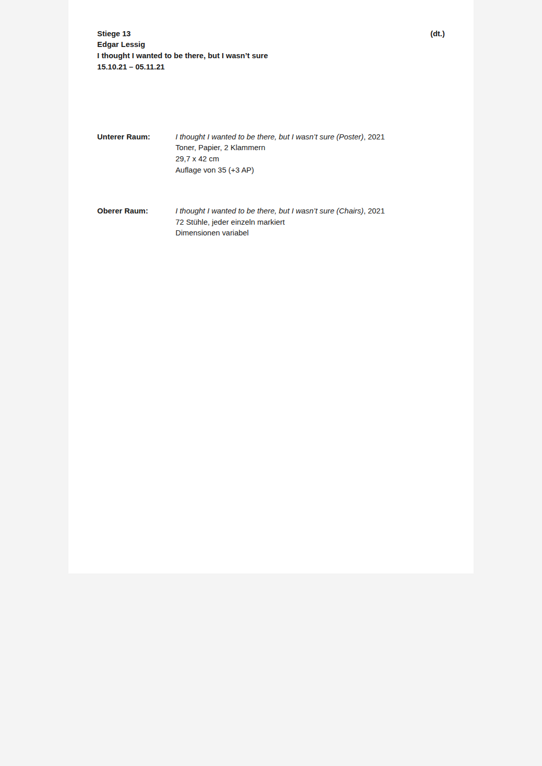Stiege 13
Edgar Lessig
I thought I wanted to be there, but I wasn’t sure
15.10.21 – 05.11.21
(dt.)
Unterer Raum:
I thought I wanted to be there, but I wasn’t sure (Poster), 2021
Toner, Papier, 2 Klammern
29,7 x 42 cm
Auflage von 35 (+3 AP)
Oberer Raum:
I thought I wanted to be there, but I wasn’t sure (Chairs), 2021
72 Stühle, jeder einzeln markiert
Dimensionen variabel